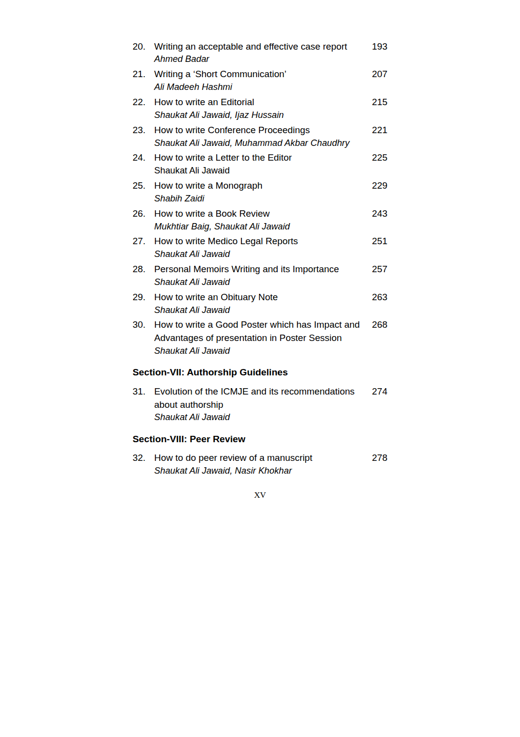20. Writing an acceptable and effective case report Ahmed Badar 193
21. Writing a ‘Short Communication’ Ali Madeeh Hashmi 207
22. How to write an Editorial Shaukat Ali Jawaid, Ijaz Hussain 215
23. How to write Conference Proceedings Shaukat Ali Jawaid, Muhammad Akbar Chaudhry 221
24. How to write a Letter to the Editor Shaukat Ali Jawaid 225
25. How to write a Monograph Shabih Zaidi 229
26. How to write a Book Review Mukhtiar Baig, Shaukat Ali Jawaid 243
27. How to write Medico Legal Reports Shaukat Ali Jawaid 251
28. Personal Memoirs Writing and its Importance Shaukat Ali Jawaid 257
29. How to write an Obituary Note Shaukat Ali Jawaid 263
30. How to write a Good Poster which has Impact and Advantages of presentation in Poster Session Shaukat Ali Jawaid 268
Section-VII: Authorship Guidelines
31. Evolution of the ICMJE and its recommendations about authorship Shaukat Ali Jawaid 274
Section-VIII: Peer Review
32. How to do peer review of a manuscript Shaukat Ali Jawaid, Nasir Khokhar 278
XV